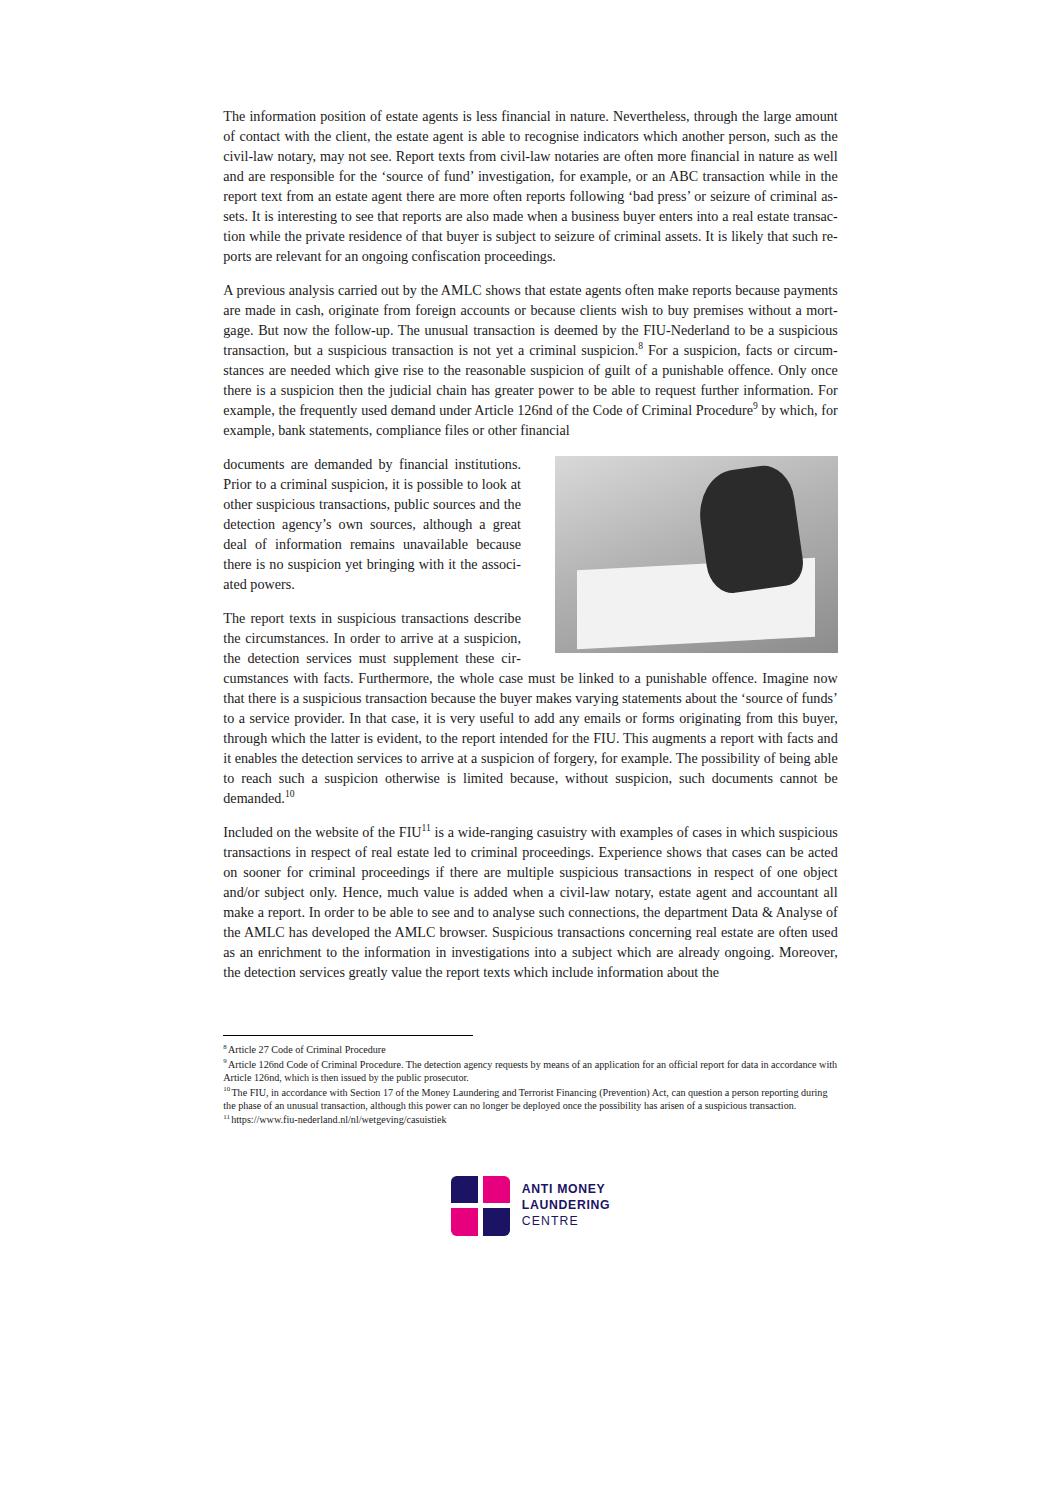The information position of estate agents is less financial in nature. Nevertheless, through the large amount of contact with the client, the estate agent is able to recognise indicators which another person, such as the civil-law notary, may not see. Report texts from civil-law notaries are often more financial in nature as well and are responsible for the ‘source of fund’ investigation, for example, or an ABC transaction while in the report text from an estate agent there are more often reports following ‘bad press’ or seizure of criminal assets. It is interesting to see that reports are also made when a business buyer enters into a real estate transaction while the private residence of that buyer is subject to seizure of criminal assets. It is likely that such reports are relevant for an ongoing confiscation proceedings.
A previous analysis carried out by the AMLC shows that estate agents often make reports because payments are made in cash, originate from foreign accounts or because clients wish to buy premises without a mortgage. But now the follow-up. The unusual transaction is deemed by the FIU-Nederland to be a suspicious transaction, but a suspicious transaction is not yet a criminal suspicion.8 For a suspicion, facts or circumstances are needed which give rise to the reasonable suspicion of guilt of a punishable offence. Only once there is a suspicion then the judicial chain has greater power to be able to request further information. For example, the frequently used demand under Article 126nd of the Code of Criminal Procedure9 by which, for example, bank statements, compliance files or other financial
documents are demanded by financial institutions. Prior to a criminal suspicion, it is possible to look at other suspicious transactions, public sources and the detection agency’s own sources, although a great deal of information remains unavailable because there is no suspicion yet bringing with it the associated powers.
The report texts in suspicious transactions describe the circumstances. In order to arrive at a suspicion, the detection services must supplement these circumstances with facts. Furthermore, the whole case must be linked to a punishable offence. Imagine now that there is a suspicious transaction because the buyer makes varying statements about the ‘source of funds’ to a service provider. In that case, it is very useful to add any emails or forms originating from this buyer, through which the latter is evident, to the report intended for the FIU. This augments a report with facts and it enables the detection services to arrive at a suspicion of forgery, for example. The possibility of being able to reach such a suspicion otherwise is limited because, without suspicion, such documents cannot be demanded.10
Included on the website of the FIU11 is a wide-ranging casuistry with examples of cases in which suspicious transactions in respect of real estate led to criminal proceedings. Experience shows that cases can be acted on sooner for criminal proceedings if there are multiple suspicious transactions in respect of one object and/or subject only. Hence, much value is added when a civil-law notary, estate agent and accountant all make a report. In order to be able to see and to analyse such connections, the department Data & Analyse of the AMLC has developed the AMLC browser. Suspicious transactions concerning real estate are often used as an enrichment to the information in investigations into a subject which are already ongoing. Moreover, the detection services greatly value the report texts which include information about the
8Article 27 Code of Criminal Procedure
9Article 126nd Code of Criminal Procedure. The detection agency requests by means of an application for an official report for data in accordance with Article 126nd, which is then issued by the public prosecutor.
10The FIU, in accordance with Section 17 of the Money Laundering and Terrorist Financing (Prevention) Act, can question a person reporting during the phase of an unusual transaction, although this power can no longer be deployed once the possibility has arisen of a suspicious transaction.
11https://www.fiu-nederland.nl/nl/wetgeving/casuistiek
Anti Money
Laundering
Centre